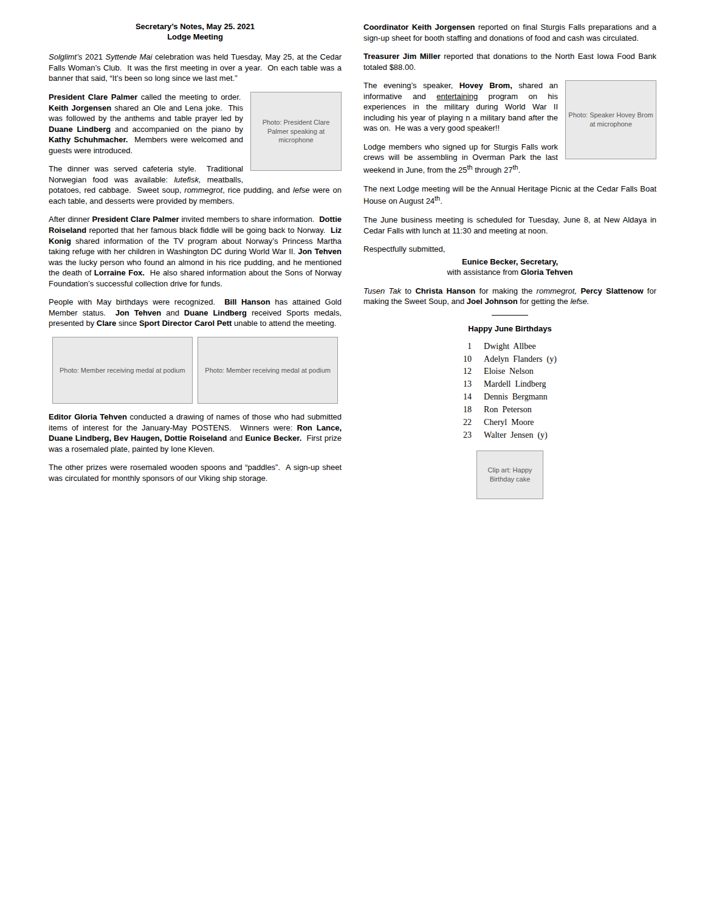Secretary’s Notes, May 25. 2021
Lodge Meeting
Solglimt’s 2021 Syttende Mai celebration was held Tuesday, May 25, at the Cedar Falls Woman’s Club. It was the first meeting in over a year. On each table was a banner that said, “It’s been so long since we last met.”
Photo: President Clare Palmer speaking at microphone
President Clare Palmer called the meeting to order. Keith Jorgensen shared an Ole and Lena joke. This was followed by the anthems and table prayer led by Duane Lindberg and accompanied on the piano by Kathy Schuhmacher. Members were welcomed and guests were introduced.
The dinner was served cafeteria style. Traditional Norwegian food was available: lutefisk, meatballs, potatoes, red cabbage. Sweet soup, rommegrot, rice pudding, and lefse were on each table, and desserts were provided by members.
After dinner President Clare Palmer invited members to share information. Dottie Roiseland reported that her famous black fiddle will be going back to Norway. Liz Konig shared information of the TV program about Norway’s Princess Martha taking refuge with her children in Washington DC during World War II. Jon Tehven was the lucky person who found an almond in his rice pudding, and he mentioned the death of Lorraine Fox. He also shared information about the Sons of Norway Foundation’s successful collection drive for funds.
People with May birthdays were recognized. Bill Hanson has attained Gold Member status. Jon Tehven and Duane Lindberg received Sports medals, presented by Clare since Sport Director Carol Pett unable to attend the meeting.
Photo: Member receiving medal at podium
Photo: Member receiving medal at podium
Editor Gloria Tehven conducted a drawing of names of those who had submitted items of interest for the January-May POSTENS. Winners were: Ron Lance, Duane Lindberg, Bev Haugen, Dottie Roiseland and Eunice Becker. First prize was a rosemaled plate, painted by Ione Kleven.
The other prizes were rosemaled wooden spoons and “paddles”. A sign-up sheet was circulated for monthly sponsors of our Viking ship storage.
Coordinator Keith Jorgensen reported on final Sturgis Falls preparations and a sign-up sheet for booth staffing and donations of food and cash was circulated.
Treasurer Jim Miller reported that donations to the North East Iowa Food Bank totaled $88.00.
Photo: Speaker Hovey Brom at microphone
The evening’s speaker, Hovey Brom, shared an informative and entertaining program on his experiences in the military during World War II including his year of playing n a military band after the was on. He was a very good speaker!!
Lodge members who signed up for Sturgis Falls work crews will be assembling in Overman Park the last weekend in June, from the 25th through 27th.
The next Lodge meeting will be the Annual Heritage Picnic at the Cedar Falls Boat House on August 24th.
The June business meeting is scheduled for Tuesday, June 8, at New Aldaya in Cedar Falls with lunch at 11:30 and meeting at noon.
Respectfully submitted,
Eunice Becker, Secretary, with assistance from Gloria Tehven
Tusen Tak to Christa Hanson for making the rommegrot, Percy Slattenow for making the Sweet Soup, and Joel Johnson for getting the lefse.
Happy June Birthdays
| 1 | Dwight Allbee |
| 10 | Adelyn Flanders (y) |
| 12 | Eloise Nelson |
| 13 | Mardell Lindberg |
| 14 | Dennis Bergmann |
| 18 | Ron Peterson |
| 22 | Cheryl Moore |
| 23 | Walter Jensen (y) |
Clip art: Happy Birthday cake